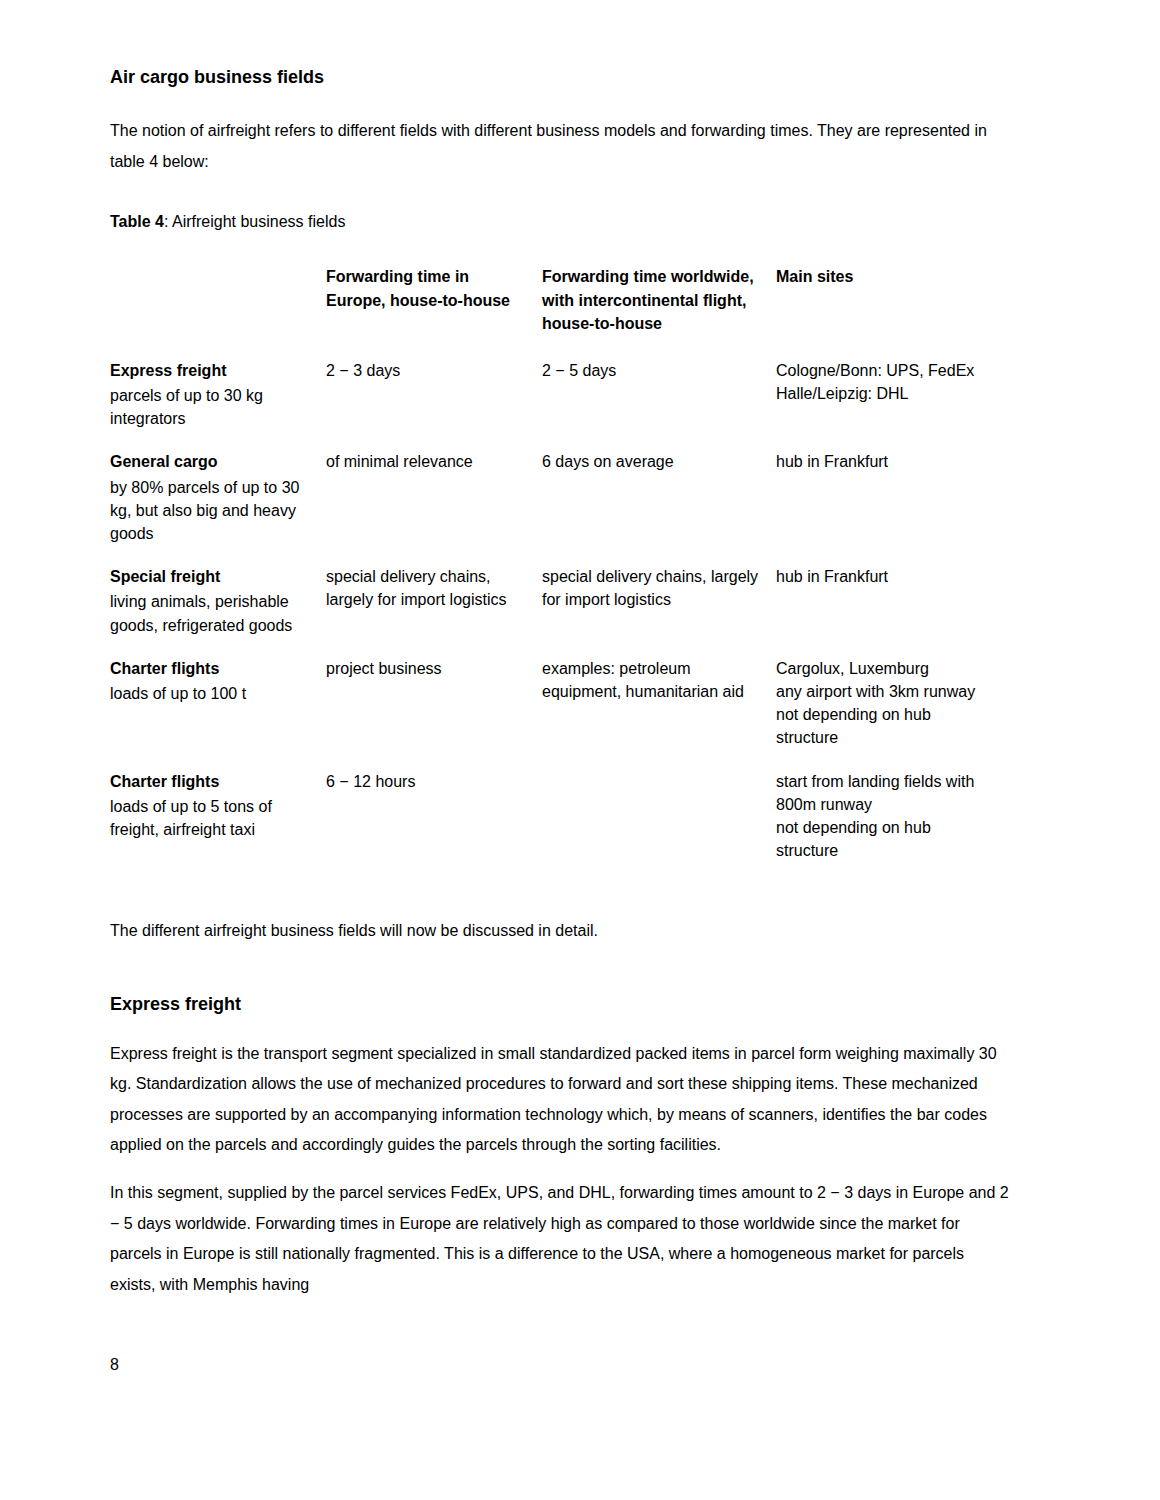Air cargo business fields
The notion of airfreight refers to different fields with different business models and forwarding times. They are represented in table 4 below:
Table 4: Airfreight business fields
| | Forwarding time in Europe, house-to-house | Forwarding time worldwide, with intercontinental flight, house-to-house | Main sites |
| --- | --- | --- | --- |
| Express freight parcels of up to 30 kg integrators | 2 − 3 days | 2 − 5 days | Cologne/Bonn: UPS, FedEx Halle/Leipzig: DHL |
| General cargo by 80% parcels of up to 30 kg, but also big and heavy goods | of minimal relevance | 6 days on average | hub in Frankfurt |
| Special freight living animals, perishable goods, refrigerated goods | special delivery chains, largely for import logistics | special delivery chains, largely for import logistics | hub in Frankfurt |
| Charter flights loads of up to 100 t | project business | examples: petroleum equipment, humanitarian aid | Cargolux, Luxemburg any airport with 3km runway not depending on hub structure |
| Charter flights loads of up to 5 tons of freight, airfreight taxi | 6 − 12 hours | | start from landing fields with 800m runway not depending on hub structure |
The different airfreight business fields will now be discussed in detail.
Express freight
Express freight is the transport segment specialized in small standardized packed items in parcel form weighing maximally 30 kg. Standardization allows the use of mechanized procedures to forward and sort these shipping items. These mechanized processes are supported by an accompanying information technology which, by means of scanners, identifies the bar codes applied on the parcels and accordingly guides the parcels through the sorting facilities.
In this segment, supplied by the parcel services FedEx, UPS, and DHL, forwarding times amount to 2 − 3 days in Europe and 2 − 5 days worldwide. Forwarding times in Europe are relatively high as compared to those worldwide since the market for parcels in Europe is still nationally fragmented. This is a difference to the USA, where a homogeneous market for parcels exists, with Memphis having
8